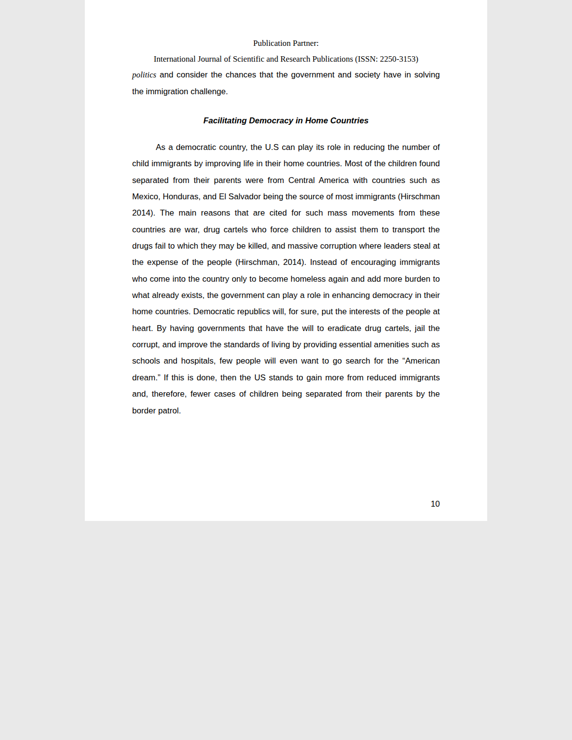Publication Partner:
International Journal of Scientific and Research Publications (ISSN: 2250-3153)
politics and consider the chances that the government and society have in solving the immigration challenge.
Facilitating Democracy in Home Countries
As a democratic country, the U.S can play its role in reducing the number of child immigrants by improving life in their home countries. Most of the children found separated from their parents were from Central America with countries such as Mexico, Honduras, and El Salvador being the source of most immigrants (Hirschman 2014). The main reasons that are cited for such mass movements from these countries are war, drug cartels who force children to assist them to transport the drugs fail to which they may be killed, and massive corruption where leaders steal at the expense of the people (Hirschman, 2014). Instead of encouraging immigrants who come into the country only to become homeless again and add more burden to what already exists, the government can play a role in enhancing democracy in their home countries. Democratic republics will, for sure, put the interests of the people at heart. By having governments that have the will to eradicate drug cartels, jail the corrupt, and improve the standards of living by providing essential amenities such as schools and hospitals, few people will even want to go search for the “American dream.” If this is done, then the US stands to gain more from reduced immigrants and, therefore, fewer cases of children being separated from their parents by the border patrol.
10